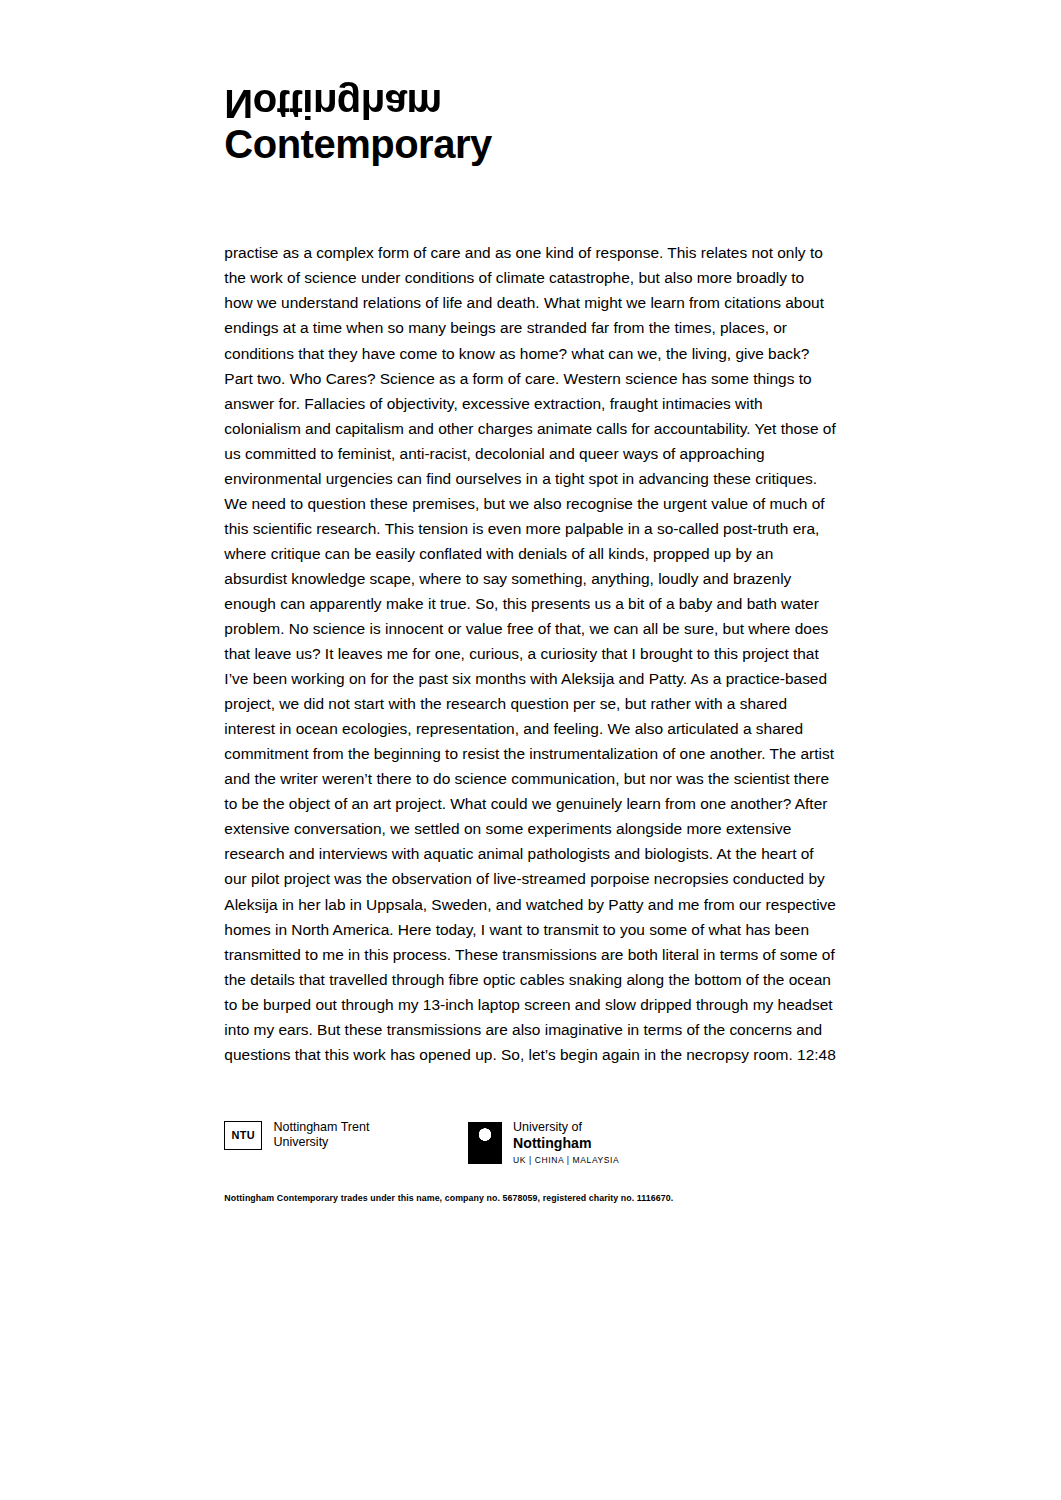Nottingham Contemporary
practise as a complex form of care and as one kind of response. This relates not only to the work of science under conditions of climate catastrophe, but also more broadly to how we understand relations of life and death. What might we learn from citations about endings at a time when so many beings are stranded far from the times, places, or conditions that they have come to know as home? what can we, the living, give back? Part two. Who Cares? Science as a form of care. Western science has some things to answer for. Fallacies of objectivity, excessive extraction, fraught intimacies with colonialism and capitalism and other charges animate calls for accountability. Yet those of us committed to feminist, anti-racist, decolonial and queer ways of approaching environmental urgencies can find ourselves in a tight spot in advancing these critiques. We need to question these premises, but we also recognise the urgent value of much of this scientific research. This tension is even more palpable in a so-called post-truth era, where critique can be easily conflated with denials of all kinds, propped up by an absurdist knowledge scape, where to say something, anything, loudly and brazenly enough can apparently make it true. So, this presents us a bit of a baby and bath water problem. No science is innocent or value free of that, we can all be sure, but where does that leave us? It leaves me for one, curious, a curiosity that I brought to this project that I’ve been working on for the past six months with Aleksija and Patty. As a practice-based project, we did not start with the research question per se, but rather with a shared interest in ocean ecologies, representation, and feeling. We also articulated a shared commitment from the beginning to resist the instrumentalization of one another. The artist and the writer weren’t there to do science communication, but nor was the scientist there to be the object of an art project. What could we genuinely learn from one another? After extensive conversation, we settled on some experiments alongside more extensive research and interviews with aquatic animal pathologists and biologists. At the heart of our pilot project was the observation of live-streamed porpoise necropsies conducted by Aleksija in her lab in Uppsala, Sweden, and watched by Patty and me from our respective homes in North America. Here today, I want to transmit to you some of what has been transmitted to me in this process. These transmissions are both literal in terms of some of the details that travelled through fibre optic cables snaking along the bottom of the ocean to be burped out through my 13-inch laptop screen and slow dripped through my headset into my ears. But these transmissions are also imaginative in terms of the concerns and questions that this work has opened up. So, let’s begin again in the necropsy room. 12:48
NTU
Nottingham Trent
University
University of Nottingham UK | CHINA | MALAYSIA
Nottingham Contemporary trades under this name, company no. 5678059, registered charity no. 1116670.